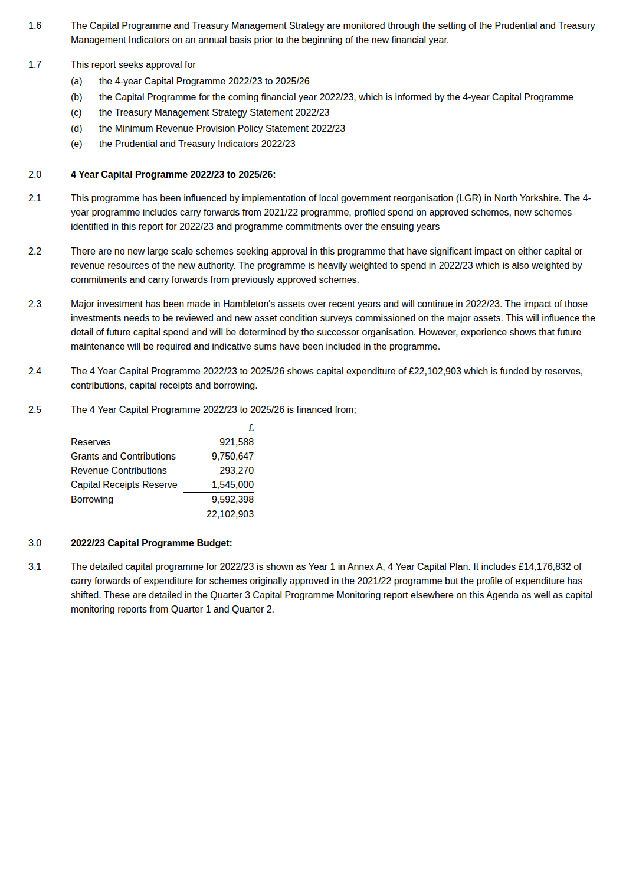1.6
The Capital Programme and Treasury Management Strategy are monitored through the setting of the Prudential and Treasury Management Indicators on an annual basis prior to the beginning of the new financial year.
1.7
This report seeks approval for
(a) the 4-year Capital Programme 2022/23 to 2025/26
(b) the Capital Programme for the coming financial year 2022/23, which is informed by the 4-year Capital Programme
(c) the Treasury Management Strategy Statement 2022/23
(d) the Minimum Revenue Provision Policy Statement 2022/23
(e) the Prudential and Treasury Indicators 2022/23
2.04 Year Capital Programme 2022/23 to 2025/26:
2.1
This programme has been influenced by implementation of local government reorganisation (LGR) in North Yorkshire. The 4-year programme includes carry forwards from 2021/22 programme, profiled spend on approved schemes, new schemes identified in this report for 2022/23 and programme commitments over the ensuing years
2.2
There are no new large scale schemes seeking approval in this programme that have significant impact on either capital or revenue resources of the new authority. The programme is heavily weighted to spend in 2022/23 which is also weighted by commitments and carry forwards from previously approved schemes.
2.3
Major investment has been made in Hambleton's assets over recent years and will continue in 2022/23. The impact of those investments needs to be reviewed and new asset condition surveys commissioned on the major assets. This will influence the detail of future capital spend and will be determined by the successor organisation. However, experience shows that future maintenance will be required and indicative sums have been included in the programme.
2.4
The 4 Year Capital Programme 2022/23 to 2025/26 shows capital expenditure of £22,102,903 which is funded by reserves, contributions, capital receipts and borrowing.
2.5
The 4 Year Capital Programme 2022/23 to 2025/26 is financed from;
| | £ |
| Reserves | 921,588 |
| Grants and Contributions | 9,750,647 |
| Revenue Contributions | 293,270 |
| Capital Receipts Reserve | 1,545,000 |
| Borrowing | 9,592,398 |
| | 22,102,903 |
3.02022/23 Capital Programme Budget:
3.1
The detailed capital programme for 2022/23 is shown as Year 1 in Annex A, 4 Year Capital Plan. It includes £14,176,832 of carry forwards of expenditure for schemes originally approved in the 2021/22 programme but the profile of expenditure has shifted. These are detailed in the Quarter 3 Capital Programme Monitoring report elsewhere on this Agenda as well as capital monitoring reports from Quarter 1 and Quarter 2.